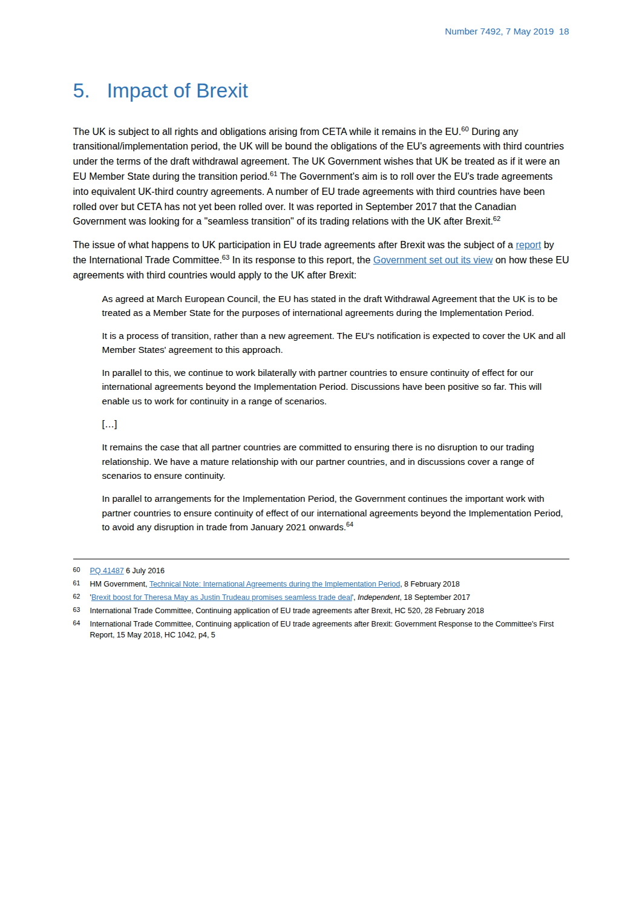Number 7492, 7 May 2019 18
5. Impact of Brexit
The UK is subject to all rights and obligations arising from CETA while it remains in the EU.60 During any transitional/implementation period, the UK will be bound the obligations of the EU's agreements with third countries under the terms of the draft withdrawal agreement. The UK Government wishes that UK be treated as if it were an EU Member State during the transition period.61 The Government's aim is to roll over the EU's trade agreements into equivalent UK-third country agreements. A number of EU trade agreements with third countries have been rolled over but CETA has not yet been rolled over. It was reported in September 2017 that the Canadian Government was looking for a "seamless transition" of its trading relations with the UK after Brexit.62
The issue of what happens to UK participation in EU trade agreements after Brexit was the subject of a report by the International Trade Committee.63 In its response to this report, the Government set out its view on how these EU agreements with third countries would apply to the UK after Brexit:
As agreed at March European Council, the EU has stated in the draft Withdrawal Agreement that the UK is to be treated as a Member State for the purposes of international agreements during the Implementation Period.
It is a process of transition, rather than a new agreement. The EU's notification is expected to cover the UK and all Member States' agreement to this approach.
In parallel to this, we continue to work bilaterally with partner countries to ensure continuity of effect for our international agreements beyond the Implementation Period. Discussions have been positive so far. This will enable us to work for continuity in a range of scenarios.
[…]
It remains the case that all partner countries are committed to ensuring there is no disruption to our trading relationship. We have a mature relationship with our partner countries, and in discussions cover a range of scenarios to ensure continuity.
In parallel to arrangements for the Implementation Period, the Government continues the important work with partner countries to ensure continuity of effect of our international agreements beyond the Implementation Period, to avoid any disruption in trade from January 2021 onwards.64
60 PQ 41487 6 July 2016
61 HM Government, Technical Note: International Agreements during the Implementation Period, 8 February 2018
62'Brexit boost for Theresa May as Justin Trudeau promises seamless trade deal', Independent, 18 September 2017
63 International Trade Committee, Continuing application of EU trade agreements after Brexit, HC 520, 28 February 2018
64 International Trade Committee, Continuing application of EU trade agreements after Brexit: Government Response to the Committee's First Report, 15 May 2018, HC 1042, p4, 5